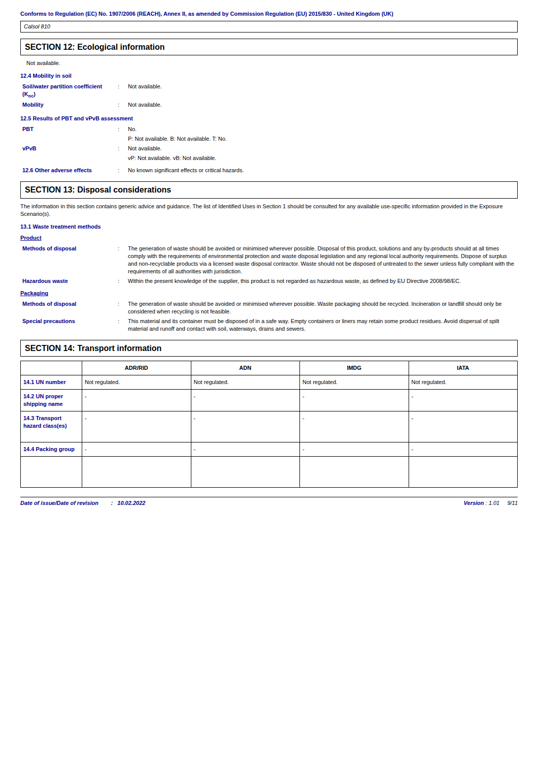Conforms to Regulation (EC) No. 1907/2006 (REACH), Annex II, as amended by Commission Regulation (EU) 2015/830 - United Kingdom (UK)
Calsol 810
SECTION 12: Ecological information
Not available.
12.4 Mobility in soil
| Soil/water partition coefficient (K oc ) | : | Not available. |
| Mobility | : | Not available. |
12.5 Results of PBT and vPvB assessment
| PBT | : | No. |
| | | P: Not available. B: Not available. T: No. |
| vPvB | : | Not available. |
| | | vP: Not available. vB: Not available. |
| 12.6 Other adverse effects | : | No known significant effects or critical hazards. |
SECTION 13: Disposal considerations
The information in this section contains generic advice and guidance. The list of Identified Uses in Section 1 should be consulted for any available use-specific information provided in the Exposure Scenario(s).
13.1 Waste treatment methods
Product
| Methods of disposal | : | The generation of waste should be avoided or minimised wherever possible. Disposal of this product, solutions and any by-products should at all times comply with the requirements of environmental protection and waste disposal legislation and any regional local authority requirements. Dispose of surplus and non-recyclable products via a licensed waste disposal contractor. Waste should not be disposed of untreated to the sewer unless fully compliant with the requirements of all authorities with jurisdiction. |
| Hazardous waste | : | Within the present knowledge of the supplier, this product is not regarded as hazardous waste, as defined by EU Directive 2008/98/EC. |
Packaging
| Methods of disposal | : | The generation of waste should be avoided or minimised wherever possible. Waste packaging should be recycled. Incineration or landfill should only be considered when recycling is not feasible. |
| Special precautions | : | This material and its container must be disposed of in a safe way. Empty containers or liners may retain some product residues. Avoid dispersal of spilt material and runoff and contact with soil, waterways, drains and sewers. |
SECTION 14: Transport information
| | ADR/RID | ADN | IMDG | IATA |
| --- | --- | --- | --- | --- |
| 14.1 UN number | Not regulated. | Not regulated. | Not regulated. | Not regulated. |
| 14.2 UN proper shipping name | - | - | - | - |
| 14.3 Transport hazard class(es) | - | - | - | - |
| 14.4 Packing group | - | - | - | - |
Date of issue/Date of revision : 10.02.2022
Version : 1.01 9/11